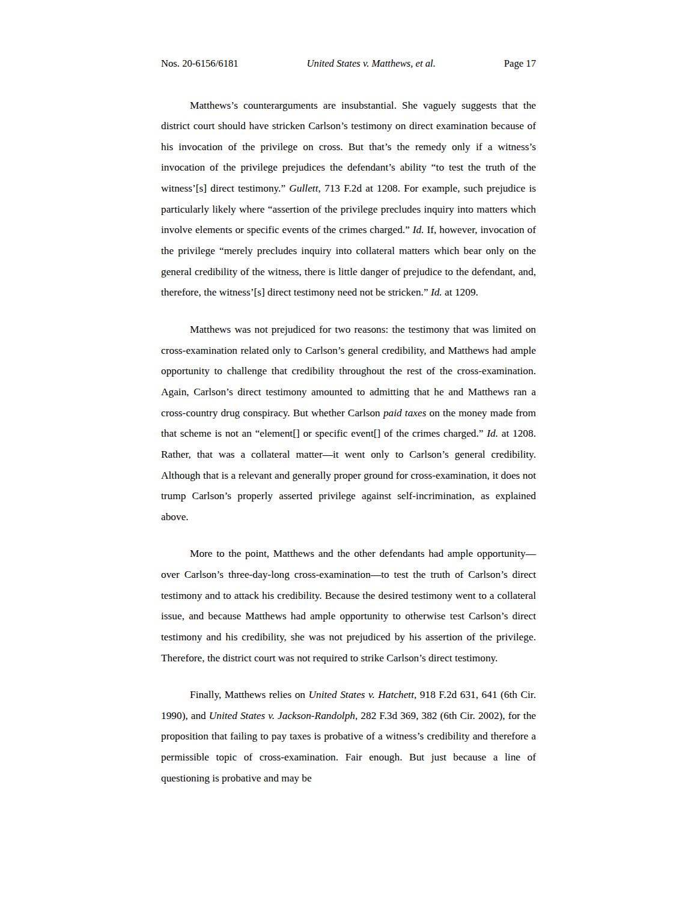Nos. 20-6156/6181 United States v. Matthews, et al. Page 17
Matthews’s counterarguments are insubstantial. She vaguely suggests that the district court should have stricken Carlson’s testimony on direct examination because of his invocation of the privilege on cross. But that’s the remedy only if a witness’s invocation of the privilege prejudices the defendant’s ability “to test the truth of the witness’[s] direct testimony.” Gullett, 713 F.2d at 1208. For example, such prejudice is particularly likely where “assertion of the privilege precludes inquiry into matters which involve elements or specific events of the crimes charged.” Id. If, however, invocation of the privilege “merely precludes inquiry into collateral matters which bear only on the general credibility of the witness, there is little danger of prejudice to the defendant, and, therefore, the witness’[s] direct testimony need not be stricken.” Id. at 1209.
Matthews was not prejudiced for two reasons: the testimony that was limited on cross-examination related only to Carlson’s general credibility, and Matthews had ample opportunity to challenge that credibility throughout the rest of the cross-examination. Again, Carlson’s direct testimony amounted to admitting that he and Matthews ran a cross-country drug conspiracy. But whether Carlson paid taxes on the money made from that scheme is not an “element[] or specific event[] of the crimes charged.” Id. at 1208. Rather, that was a collateral matter—it went only to Carlson’s general credibility. Although that is a relevant and generally proper ground for cross-examination, it does not trump Carlson’s properly asserted privilege against self-incrimination, as explained above.
More to the point, Matthews and the other defendants had ample opportunity—over Carlson’s three-day-long cross-examination—to test the truth of Carlson’s direct testimony and to attack his credibility. Because the desired testimony went to a collateral issue, and because Matthews had ample opportunity to otherwise test Carlson’s direct testimony and his credibility, she was not prejudiced by his assertion of the privilege. Therefore, the district court was not required to strike Carlson’s direct testimony.
Finally, Matthews relies on United States v. Hatchett, 918 F.2d 631, 641 (6th Cir. 1990), and United States v. Jackson-Randolph, 282 F.3d 369, 382 (6th Cir. 2002), for the proposition that failing to pay taxes is probative of a witness’s credibility and therefore a permissible topic of cross-examination. Fair enough. But just because a line of questioning is probative and may be